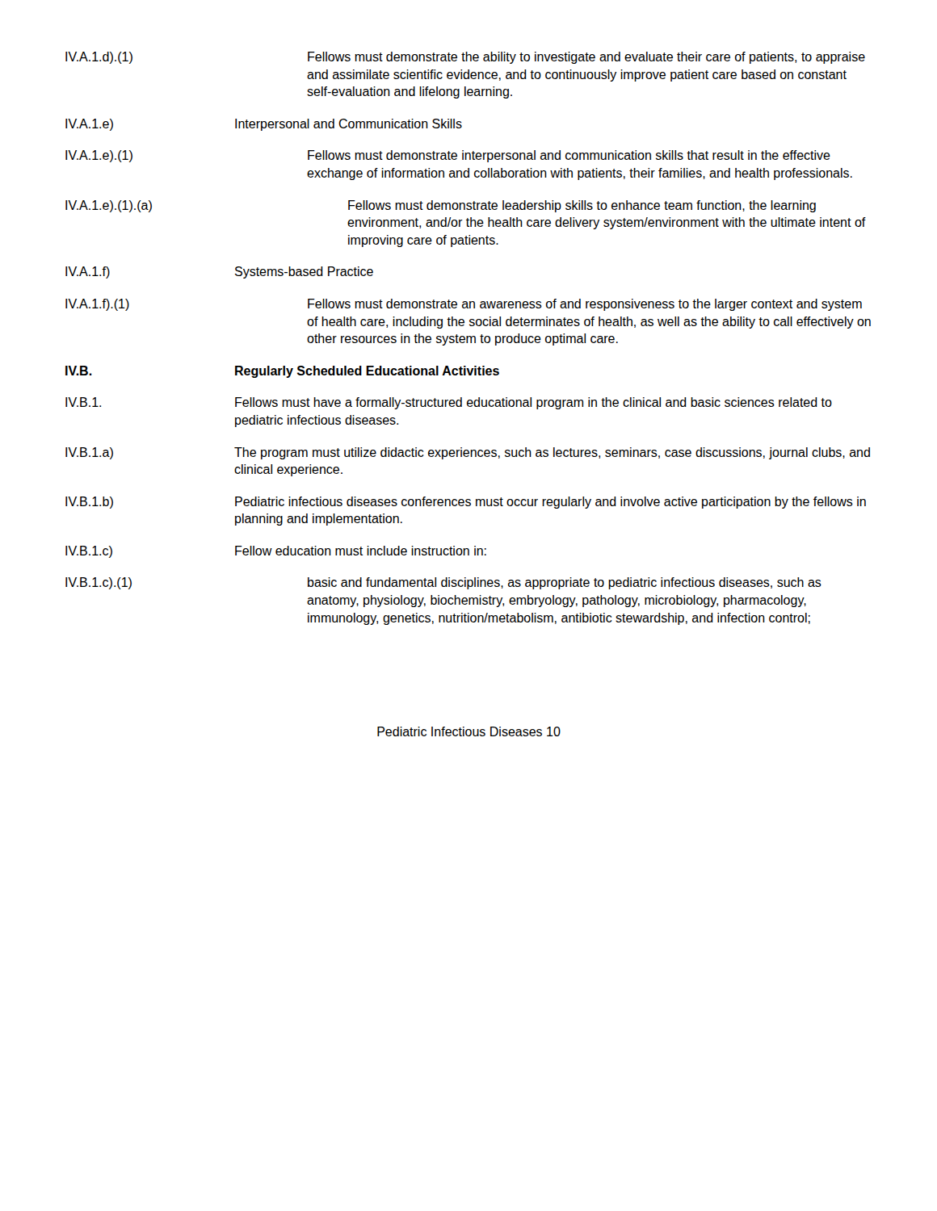IV.A.1.d).(1)
Fellows must demonstrate the ability to investigate and evaluate their care of patients, to appraise and assimilate scientific evidence, and to continuously improve patient care based on constant self-evaluation and lifelong learning.
IV.A.1.e)
Interpersonal and Communication Skills
IV.A.1.e).(1)
Fellows must demonstrate interpersonal and communication skills that result in the effective exchange of information and collaboration with patients, their families, and health professionals.
IV.A.1.e).(1).(a)
Fellows must demonstrate leadership skills to enhance team function, the learning environment, and/or the health care delivery system/environment with the ultimate intent of improving care of patients.
IV.A.1.f)
Systems-based Practice
IV.A.1.f).(1)
Fellows must demonstrate an awareness of and responsiveness to the larger context and system of health care, including the social determinates of health, as well as the ability to call effectively on other resources in the system to produce optimal care.
IV.B.
Regularly Scheduled Educational Activities
IV.B.1.
Fellows must have a formally‑structured educational program in the clinical and basic sciences related to pediatric infectious diseases.
IV.B.1.a)
The program must utilize didactic experiences, such as lectures, seminars, case discussions, journal clubs, and clinical experience.
IV.B.1.b)
Pediatric infectious diseases conferences must occur regularly and involve active participation by the fellows in planning and implementation.
IV.B.1.c)
Fellow education must include instruction in:
IV.B.1.c).(1)
basic and fundamental disciplines, as appropriate to pediatric infectious diseases, such as anatomy, physiology, biochemistry, embryology, pathology, microbiology, pharmacology, immunology, genetics, nutrition/metabolism, antibiotic stewardship, and infection control;
Pediatric Infectious Diseases 10